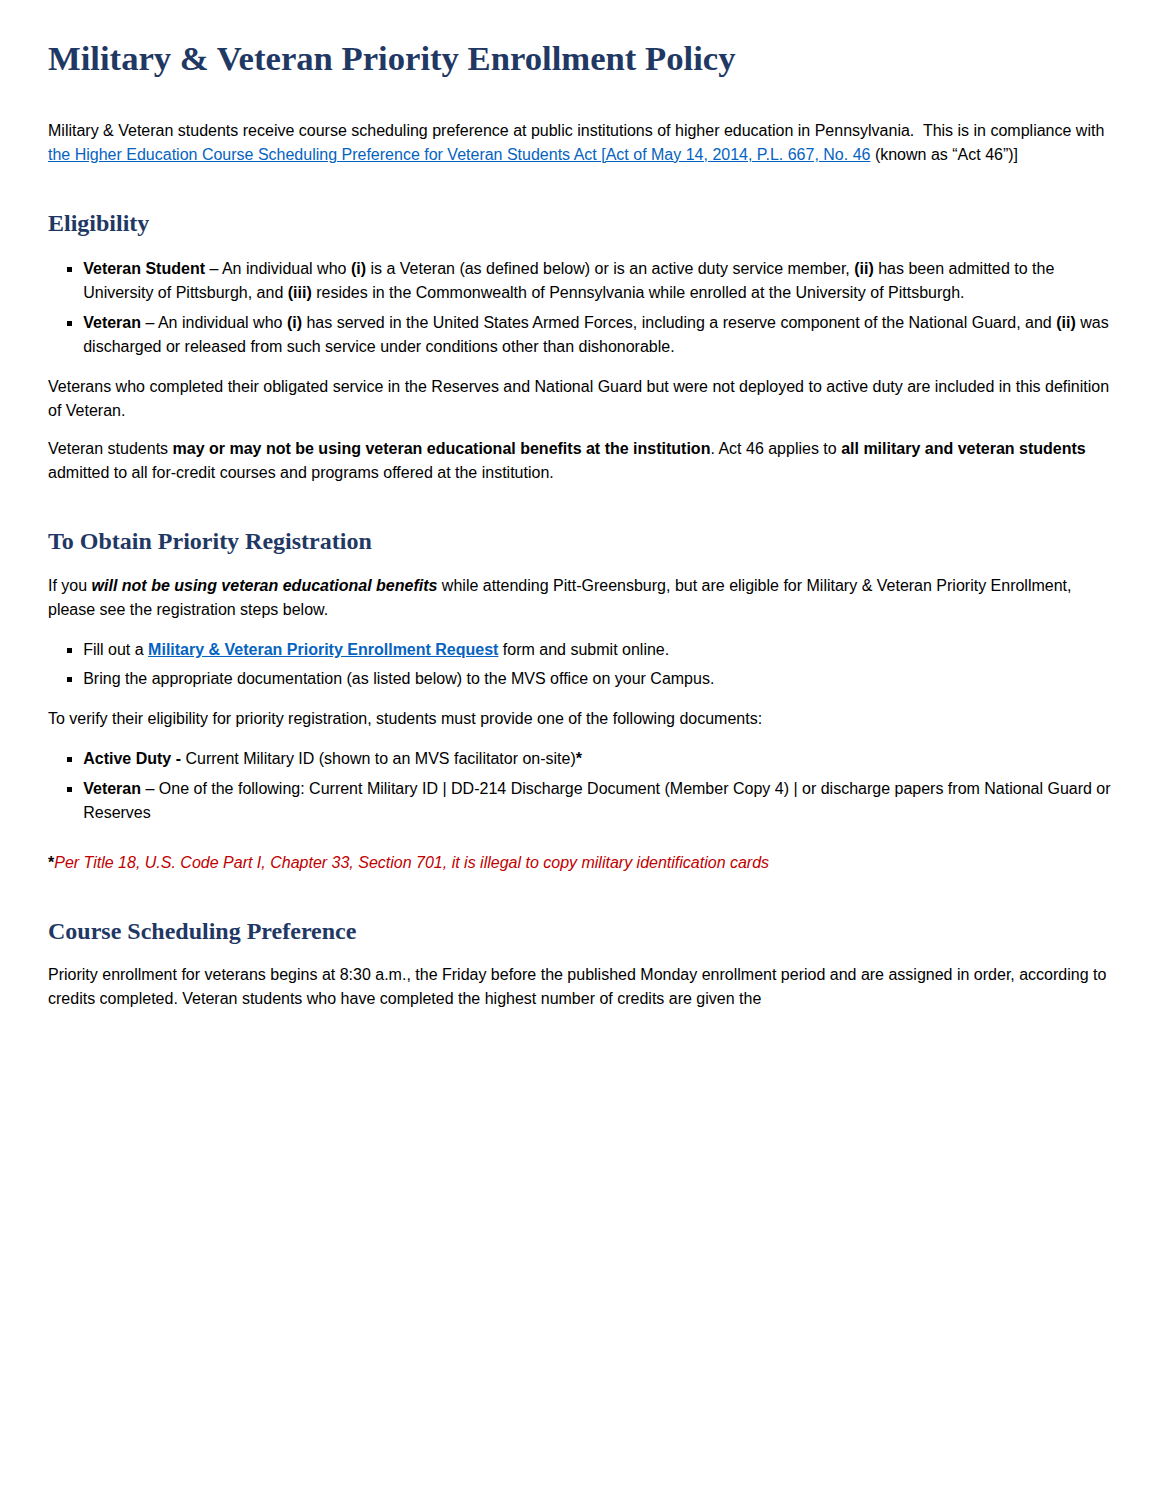Military & Veteran Priority Enrollment Policy
Military & Veteran students receive course scheduling preference at public institutions of higher education in Pennsylvania. This is in compliance with the Higher Education Course Scheduling Preference for Veteran Students Act [Act of May 14, 2014, P.L. 667, No. 46 (known as “Act 46”)]
Eligibility
Veteran Student – An individual who (i) is a Veteran (as defined below) or is an active duty service member, (ii) has been admitted to the University of Pittsburgh, and (iii) resides in the Commonwealth of Pennsylvania while enrolled at the University of Pittsburgh.
Veteran – An individual who (i) has served in the United States Armed Forces, including a reserve component of the National Guard, and (ii) was discharged or released from such service under conditions other than dishonorable.
Veterans who completed their obligated service in the Reserves and National Guard but were not deployed to active duty are included in this definition of Veteran.
Veteran students may or may not be using veteran educational benefits at the institution. Act 46 applies to all military and veteran students admitted to all for-credit courses and programs offered at the institution.
To Obtain Priority Registration
If you will not be using veteran educational benefits while attending Pitt-Greensburg, but are eligible for Military & Veteran Priority Enrollment, please see the registration steps below.
Fill out a Military & Veteran Priority Enrollment Request form and submit online.
Bring the appropriate documentation (as listed below) to the MVS office on your Campus.
To verify their eligibility for priority registration, students must provide one of the following documents:
Active Duty - Current Military ID (shown to an MVS facilitator on-site)*
Veteran – One of the following: Current Military ID | DD-214 Discharge Document (Member Copy 4) | or discharge papers from National Guard or Reserves
*Per Title 18, U.S. Code Part I, Chapter 33, Section 701, it is illegal to copy military identification cards
Course Scheduling Preference
Priority enrollment for veterans begins at 8:30 a.m., the Friday before the published Monday enrollment period and are assigned in order, according to credits completed. Veteran students who have completed the highest number of credits are given the